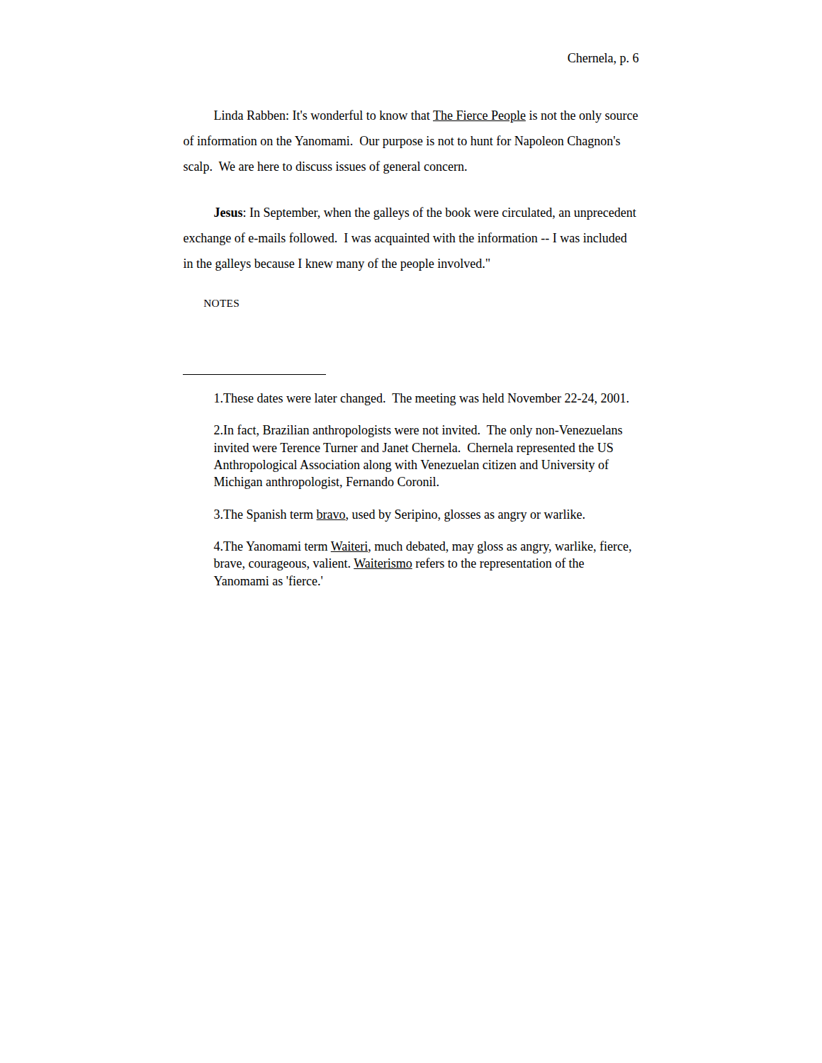Chernela, p. 6
Linda Rabben: It's wonderful to know that The Fierce People is not the only source of information on the Yanomami. Our purpose is not to hunt for Napoleon Chagnon's scalp. We are here to discuss issues of general concern.
Jesus: In September, when the galleys of the book were circulated, an unprecedent exchange of e-mails followed. I was acquainted with the information -- I was included in the galleys because I knew many of the people involved."
NOTES
1. These dates were later changed. The meeting was held November 22-24, 2001.
2. In fact, Brazilian anthropologists were not invited. The only non-Venezuelans invited were Terence Turner and Janet Chernela. Chernela represented the US Anthropological Association along with Venezuelan citizen and University of Michigan anthropologist, Fernando Coronil.
3. The Spanish term bravo, used by Seripino, glosses as angry or warlike.
4. The Yanomami term Waiteri, much debated, may gloss as angry, warlike, fierce, brave, courageous, valient. Waiterismo refers to the representation of the Yanomami as 'fierce.'